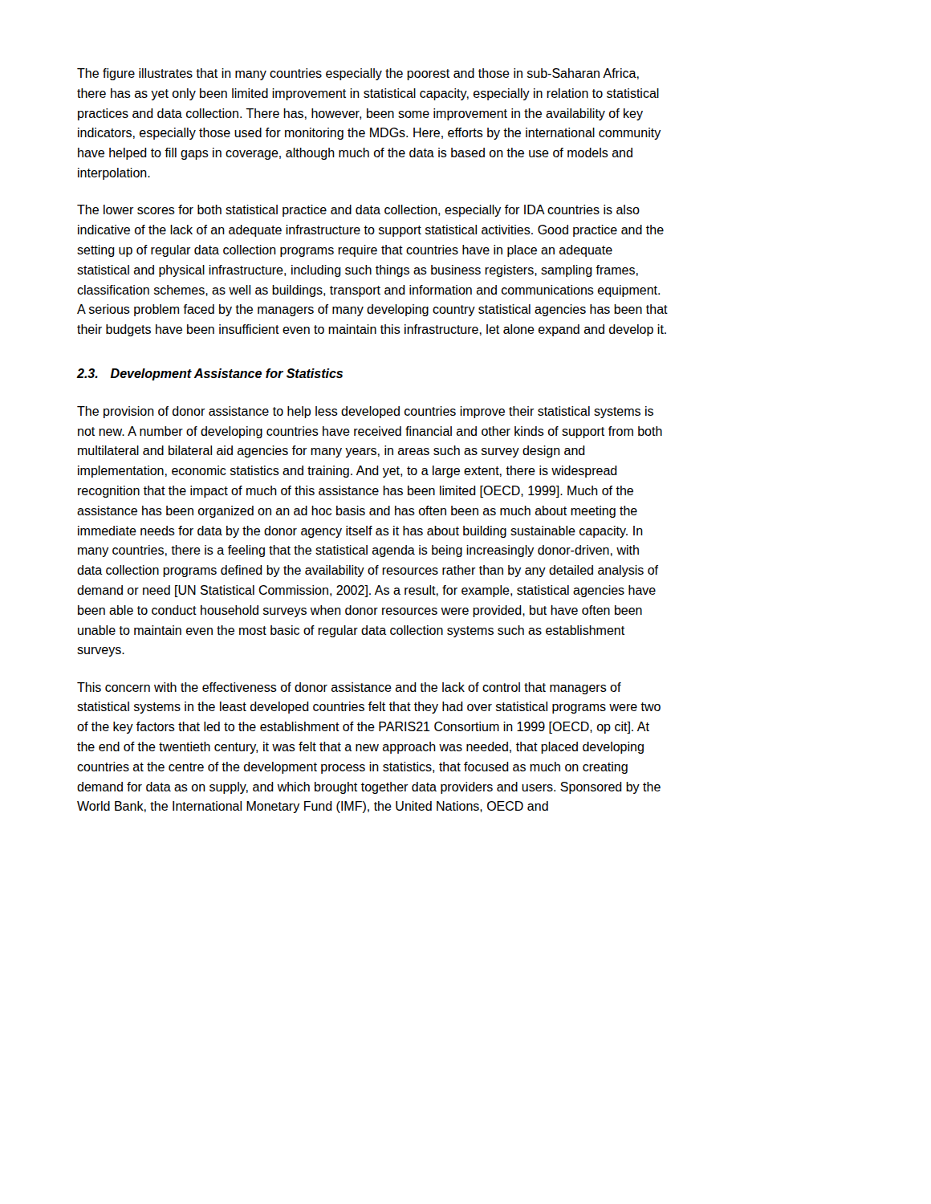The figure illustrates that in many countries especially the poorest and those in sub-Saharan Africa, there has as yet only been limited improvement in statistical capacity, especially in relation to statistical practices and data collection. There has, however, been some improvement in the availability of key indicators, especially those used for monitoring the MDGs. Here, efforts by the international community have helped to fill gaps in coverage, although much of the data is based on the use of models and interpolation.
The lower scores for both statistical practice and data collection, especially for IDA countries is also indicative of the lack of an adequate infrastructure to support statistical activities. Good practice and the setting up of regular data collection programs require that countries have in place an adequate statistical and physical infrastructure, including such things as business registers, sampling frames, classification schemes, as well as buildings, transport and information and communications equipment. A serious problem faced by the managers of many developing country statistical agencies has been that their budgets have been insufficient even to maintain this infrastructure, let alone expand and develop it.
2.3. Development Assistance for Statistics
The provision of donor assistance to help less developed countries improve their statistical systems is not new. A number of developing countries have received financial and other kinds of support from both multilateral and bilateral aid agencies for many years, in areas such as survey design and implementation, economic statistics and training. And yet, to a large extent, there is widespread recognition that the impact of much of this assistance has been limited [OECD, 1999]. Much of the assistance has been organized on an ad hoc basis and has often been as much about meeting the immediate needs for data by the donor agency itself as it has about building sustainable capacity. In many countries, there is a feeling that the statistical agenda is being increasingly donor-driven, with data collection programs defined by the availability of resources rather than by any detailed analysis of demand or need [UN Statistical Commission, 2002]. As a result, for example, statistical agencies have been able to conduct household surveys when donor resources were provided, but have often been unable to maintain even the most basic of regular data collection systems such as establishment surveys.
This concern with the effectiveness of donor assistance and the lack of control that managers of statistical systems in the least developed countries felt that they had over statistical programs were two of the key factors that led to the establishment of the PARIS21 Consortium in 1999 [OECD, op cit]. At the end of the twentieth century, it was felt that a new approach was needed, that placed developing countries at the centre of the development process in statistics, that focused as much on creating demand for data as on supply, and which brought together data providers and users. Sponsored by the World Bank, the International Monetary Fund (IMF), the United Nations, OECD and